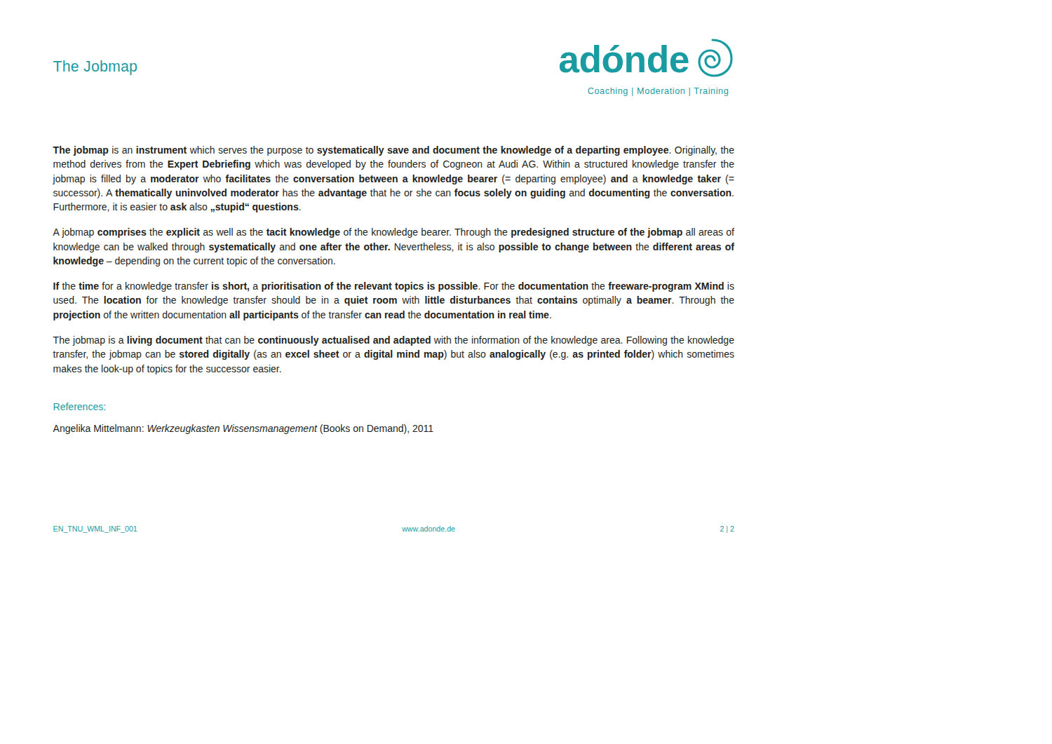The Jobmap
adónde
Coaching | Moderation | Training
The jobmap is an instrument which serves the purpose to systematically save and document the knowledge of a departing employee. Originally, the method derives from the Expert Debriefing which was developed by the founders of Cogneon at Audi AG. Within a structured knowledge transfer the jobmap is filled by a moderator who facilitates the conversation between a knowledge bearer (= departing employee) and a knowledge taker (= successor). A thematically uninvolved moderator has the advantage that he or she can focus solely on guiding and documenting the conversation. Furthermore, it is easier to ask also „stupid“ questions.
A jobmap comprises the explicit as well as the tacit knowledge of the knowledge bearer. Through the predesigned structure of the jobmap all areas of knowledge can be walked through systematically and one after the other. Nevertheless, it is also possible to change between the different areas of knowledge – depending on the current topic of the conversation.
If the time for a knowledge transfer is short, a prioritisation of the relevant topics is possible. For the documentation the freeware-program XMind is used. The location for the knowledge transfer should be in a quiet room with little disturbances that contains optimally a beamer. Through the projection of the written documentation all participants of the transfer can read the documentation in real time.
The jobmap is a living document that can be continuously actualised and adapted with the information of the knowledge area. Following the knowledge transfer, the jobmap can be stored digitally (as an excel sheet or a digital mind map) but also analogically (e.g. as printed folder) which sometimes makes the look-up of topics for the successor easier.
References:
Angelika Mittelmann: Werkzeugkasten Wissensmanagement (Books on Demand), 2011
EN_TNU_WML_INF_001 www.adonde.de 2 | 2